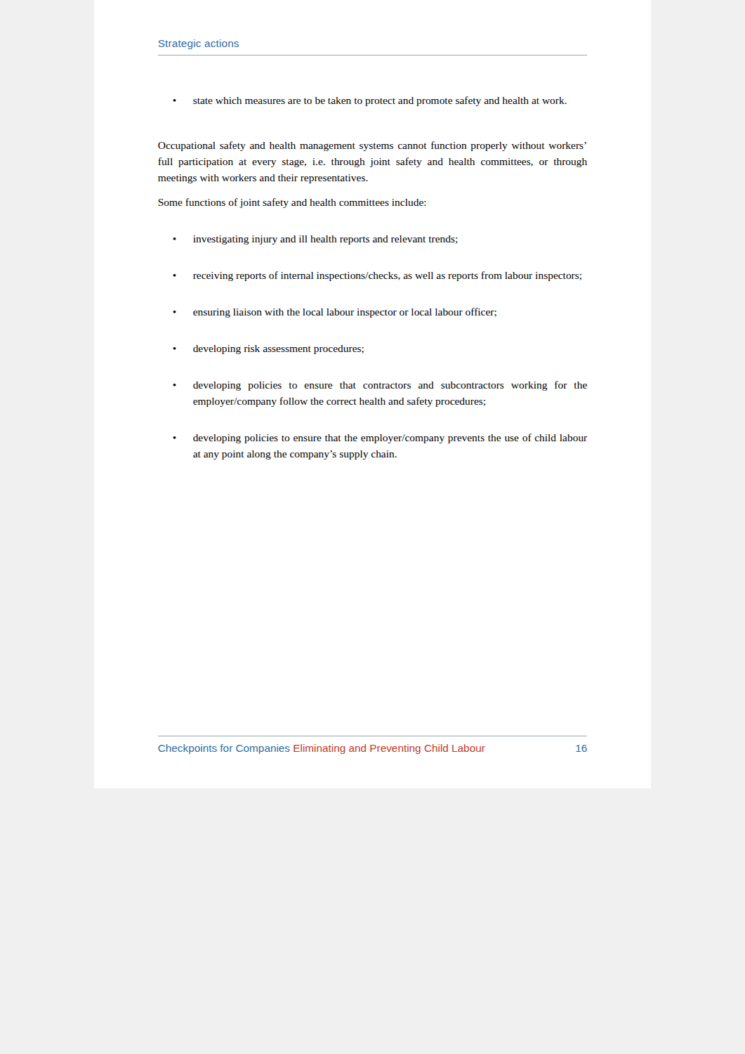Strategic actions
state which measures are to be taken to protect and promote safety and health at work.
Occupational safety and health management systems cannot function properly without workers’ full participation at every stage, i.e. through joint safety and health committees, or through meetings with workers and their representatives.
Some functions of joint safety and health committees include:
investigating injury and ill health reports and relevant trends;
receiving reports of internal inspections/checks, as well as reports from labour inspectors;
ensuring liaison with the local labour inspector or local labour officer;
developing risk assessment procedures;
developing policies to ensure that contractors and subcontractors working for the employer/company follow the correct health and safety procedures;
developing policies to ensure that the employer/company prevents the use of child labour at any point along the company’s supply chain.
Checkpoints for Companies Eliminating and Preventing Child Labour
16